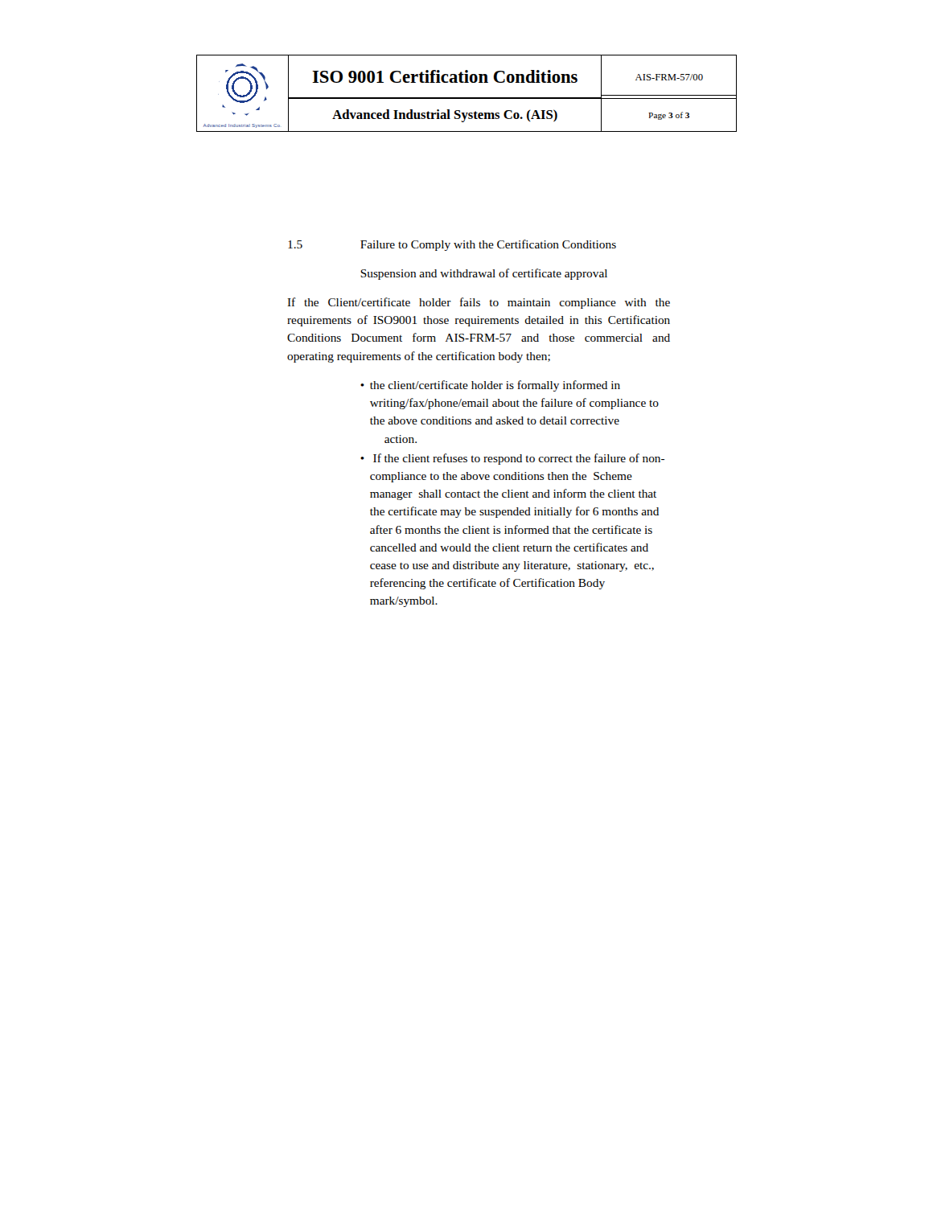| Advanced Industrial Systems Co. | ISO 9001 Certification Conditions | AIS-FRM-57/00 |
| Advanced Industrial Systems Co. (AIS) | Page 3 of 3 |
1.5
Failure to Comply with the Certification Conditions
Suspension and withdrawal of certificate approval
If the Client/certificate holder fails to maintain compliance with the requirements of ISO9001 those requirements detailed in this Certification Conditions Document form AIS-FRM-57 and those commercial and operating requirements of the certification body then;
the client/certificate holder is formally informed in writing/fax/phone/email about the failure of compliance to the above conditions and asked to detail corrective action.
If the client refuses to respond to correct the failure of non-compliance to the above conditions then the Scheme manager shall contact the client and inform the client that the certificate may be suspended initially for 6 months and after 6 months the client is informed that the certificate is cancelled and would the client return the certificates and cease to use and distribute any literature, stationary, etc., referencing the certificate of Certification Body mark/symbol.